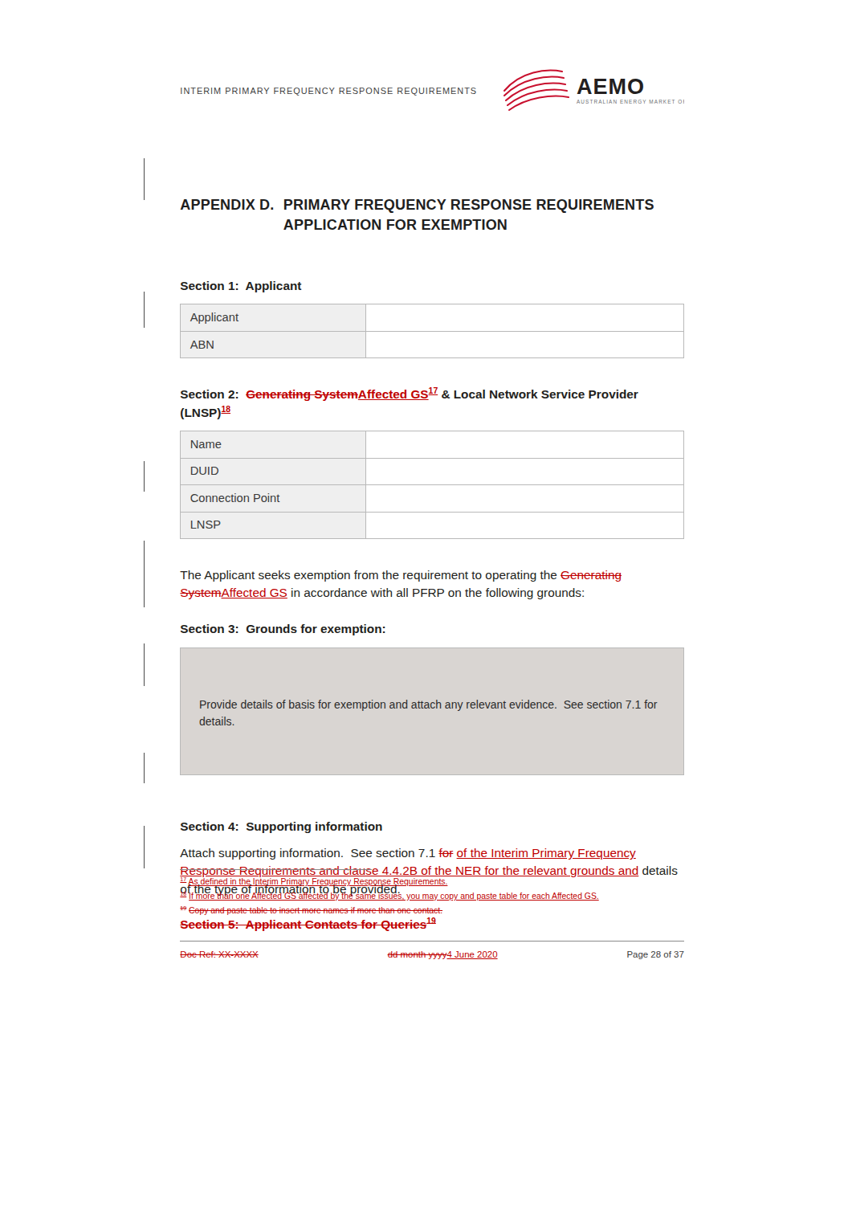Interim Primary Frequency Response Requirements
AEMO AUSTRALIAN ENERGY MARKET OPERATOR
APPENDIX D. PRIMARY FREQUENCY RESPONSE REQUIREMENTS APPLICATION FOR EXEMPTION
Section 1: Applicant
| Applicant | |
| ABN | |
Section 2: Generating System Affected GS17 & Local Network Service Provider (LNSP)18
| Name | |
| DUID | |
| Connection Point | |
| LNSP | |
The Applicant seeks exemption from the requirement to operating the Generating System Affected GS in accordance with all PFRP on the following grounds:
Section 3: Grounds for exemption:
Provide details of basis for exemption and attach any relevant evidence. See section 7.1 for details.
Section 4: Supporting information
Attach supporting information. See section 7.1 for of the Interim Primary Frequency Response Requirements and clause 4.4.2B of the NER for the relevant grounds and details of the type of information to be provided.
Section 5: Applicant Contacts for Queries19
17 As defined in the Interim Primary Frequency Response Requirements.
18 If more than one Affected GS affected by the same issues, you may copy and paste table for each Affected GS.
19 Copy and paste table to insert more names if more than one contact.
Doc Ref: XX-XXXX
dd month yyyy 4 June 2020
Page 28 of 37